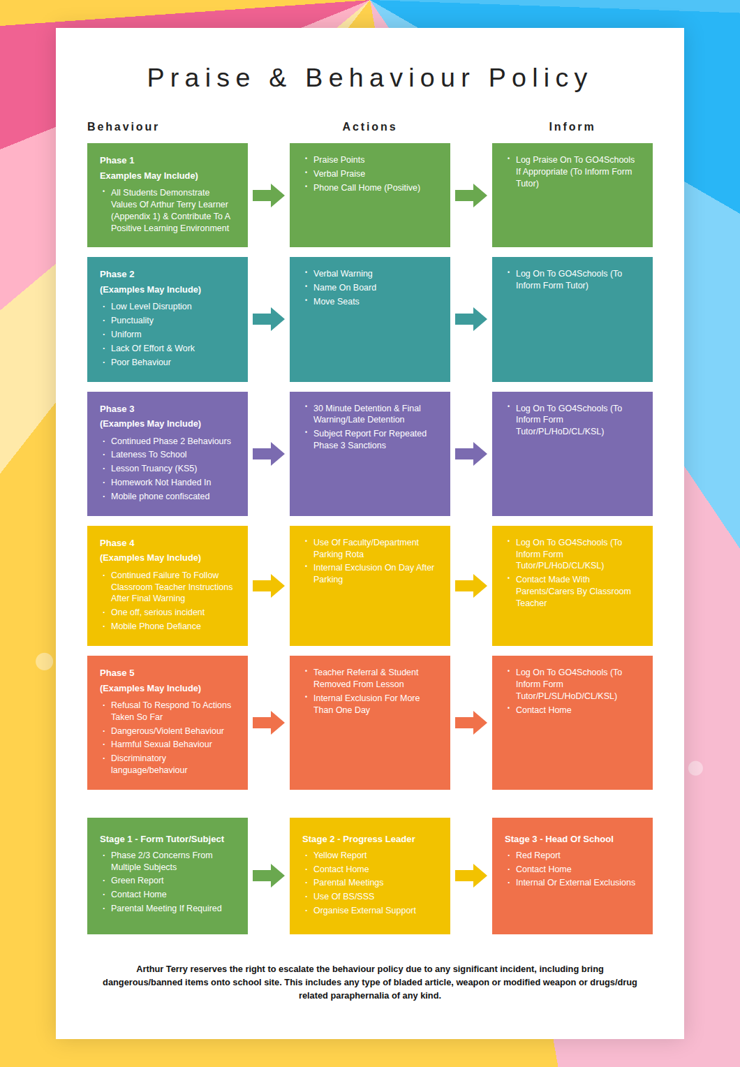Praise & Behaviour Policy
Behaviour Actions Inform
Phase 1
Examples May Include)
All Students Demonstrate Values Of Arthur Terry Learner (Appendix 1) & Contribute To A Positive Learning Environment
Praise Points
Verbal Praise
Phone Call Home (Positive)
Log Praise On To GO4Schools If Appropriate (To Inform Form Tutor)
Phase 2
(Examples May Include)
Low Level Disruption
Punctuality
Uniform
Lack Of Effort & Work
Poor Behaviour
Verbal Warning
Name On Board
Move Seats
Log On To GO4Schools (To Inform Form Tutor)
Phase 3
(Examples May Include)
Continued Phase 2 Behaviours
Lateness To School
Lesson Truancy (KS5)
Homework Not Handed In
Mobile phone confiscated
30 Minute Detention & Final Warning/Late Detention
Subject Report For Repeated Phase 3 Sanctions
Log On To GO4Schools (To Inform Form Tutor/PL/HoD/CL/KSL)
Phase 4
(Examples May Include)
Continued Failure To Follow Classroom Teacher Instructions After Final Warning
One off, serious incident
Mobile Phone Defiance
Use Of Faculty/Department Parking Rota
Internal Exclusion On Day After Parking
Log On To GO4Schools (To Inform Form Tutor/PL/HoD/CL/KSL)
Contact Made With Parents/Carers By Classroom Teacher
Phase 5
(Examples May Include)
Refusal To Respond To Actions Taken So Far
Dangerous/Violent Behaviour
Harmful Sexual Behaviour
Discriminatory language/behaviour
Teacher Referral & Student Removed From Lesson
Internal Exclusion For More Than One Day
Log On To GO4Schools (To Inform Form Tutor/PL/SL/HoD/CL/KSL)
Contact Home
Stage 1 - Form Tutor/Subject
Phase 2/3 Concerns From Multiple Subjects
Green Report
Contact Home
Parental Meeting If Required
Stage 2 - Progress Leader
Yellow Report
Contact Home
Parental Meetings
Use Of BS/SSS
Organise External Support
Stage 3 - Head Of School
Red Report
Contact Home
Internal Or External Exclusions
Arthur Terry reserves the right to escalate the behaviour policy due to any significant incident, including bring dangerous/banned items onto school site. This includes any type of bladed article, weapon or modified weapon or drugs/drug related paraphernalia of any kind.